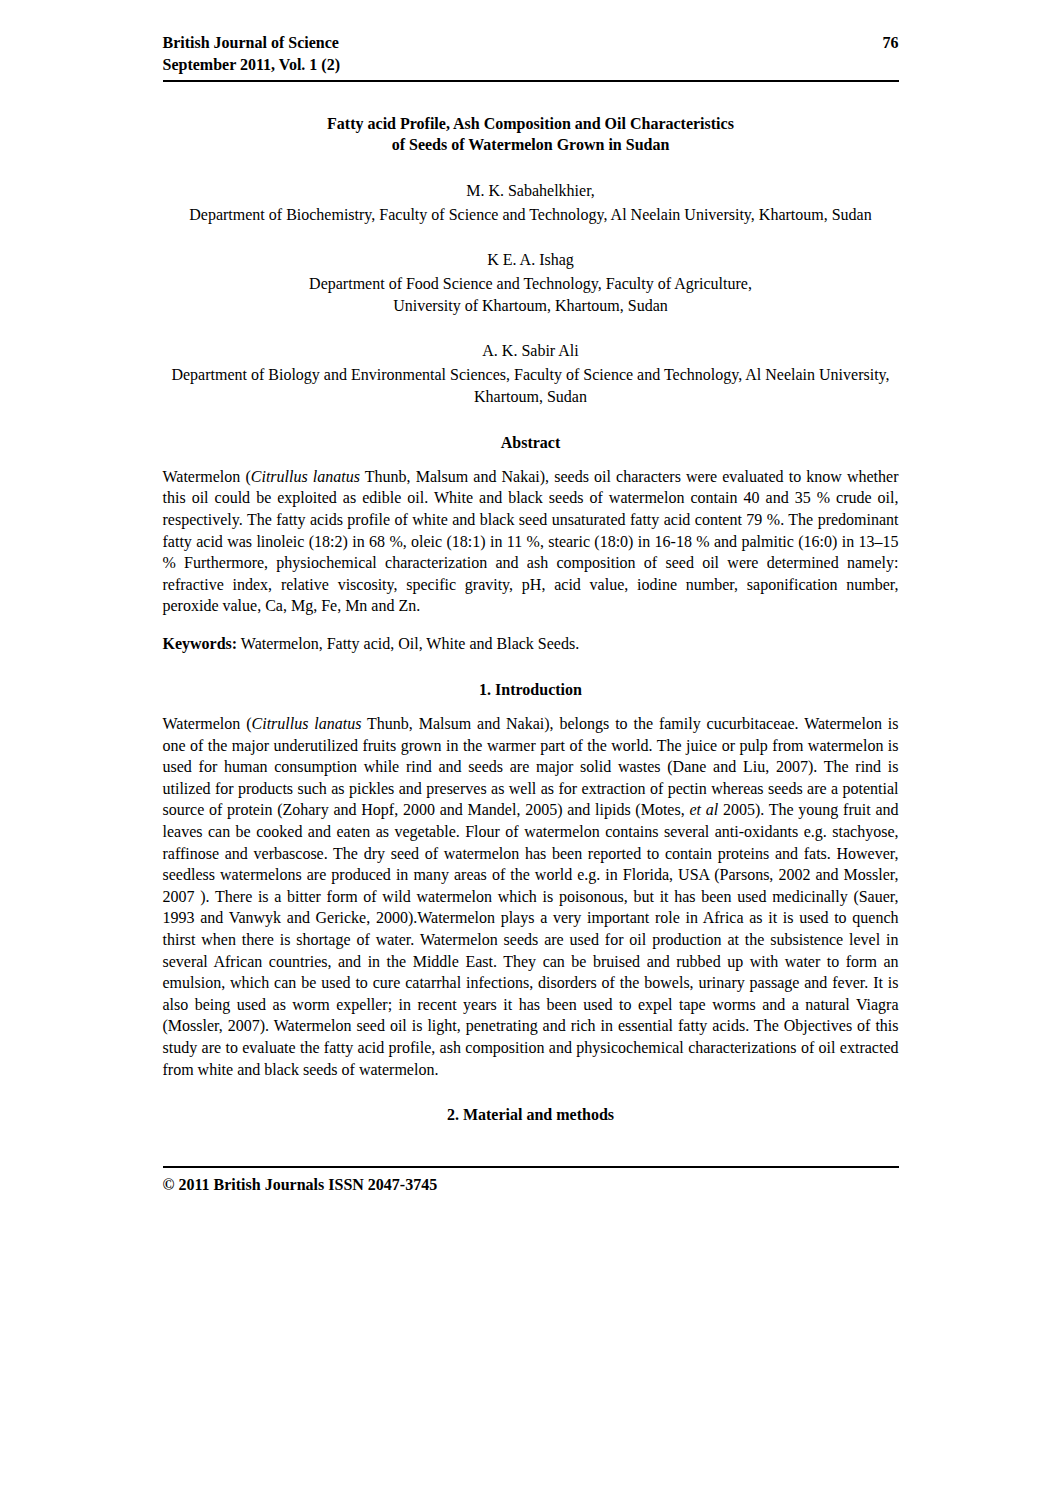British Journal of Science
September 2011, Vol. 1 (2)
76
Fatty acid Profile, Ash Composition and Oil Characteristics
of Seeds of Watermelon Grown in Sudan
M. K. Sabahelkhier,
Department of Biochemistry, Faculty of Science and Technology, Al Neelain University, Khartoum, Sudan
K E. A. Ishag
Department of Food Science and Technology, Faculty of Agriculture,
University of Khartoum, Khartoum, Sudan
A. K. Sabir Ali
Department of Biology and Environmental Sciences, Faculty of Science and Technology, Al Neelain University, Khartoum, Sudan
Abstract
Watermelon (Citrullus lanatus Thunb, Malsum and Nakai), seeds oil characters were evaluated to know whether this oil could be exploited as edible oil. White and black seeds of watermelon contain 40 and 35 % crude oil, respectively. The fatty acids profile of white and black seed unsaturated fatty acid content 79 %. The predominant fatty acid was linoleic (18:2) in 68 %, oleic (18:1) in 11 %, stearic (18:0) in 16-18 % and palmitic (16:0) in 13–15 % Furthermore, physiochemical characterization and ash composition of seed oil were determined namely: refractive index, relative viscosity, specific gravity, pH, acid value, iodine number, saponification number, peroxide value, Ca, Mg, Fe, Mn and Zn.
Keywords: Watermelon, Fatty acid, Oil, White and Black Seeds.
1. Introduction
Watermelon (Citrullus lanatus Thunb, Malsum and Nakai), belongs to the family cucurbitaceae. Watermelon is one of the major underutilized fruits grown in the warmer part of the world. The juice or pulp from watermelon is used for human consumption while rind and seeds are major solid wastes (Dane and Liu, 2007). The rind is utilized for products such as pickles and preserves as well as for extraction of pectin whereas seeds are a potential source of protein (Zohary and Hopf, 2000 and Mandel, 2005) and lipids (Motes, et al 2005). The young fruit and leaves can be cooked and eaten as vegetable. Flour of watermelon contains several anti-oxidants e.g. stachyose, raffinose and verbascose. The dry seed of watermelon has been reported to contain proteins and fats. However, seedless watermelons are produced in many areas of the world e.g. in Florida, USA (Parsons, 2002 and Mossler, 2007 ). There is a bitter form of wild watermelon which is poisonous, but it has been used medicinally (Sauer, 1993 and Vanwyk and Gericke, 2000).Watermelon plays a very important role in Africa as it is used to quench thirst when there is shortage of water. Watermelon seeds are used for oil production at the subsistence level in several African countries, and in the Middle East. They can be bruised and rubbed up with water to form an emulsion, which can be used to cure catarrhal infections, disorders of the bowels, urinary passage and fever. It is also being used as worm expeller; in recent years it has been used to expel tape worms and a natural Viagra (Mossler, 2007). Watermelon seed oil is light, penetrating and rich in essential fatty acids. The Objectives of this study are to evaluate the fatty acid profile, ash composition and physicochemical characterizations of oil extracted from white and black seeds of watermelon.
2. Material and methods
© 2011 British Journals ISSN 2047-3745